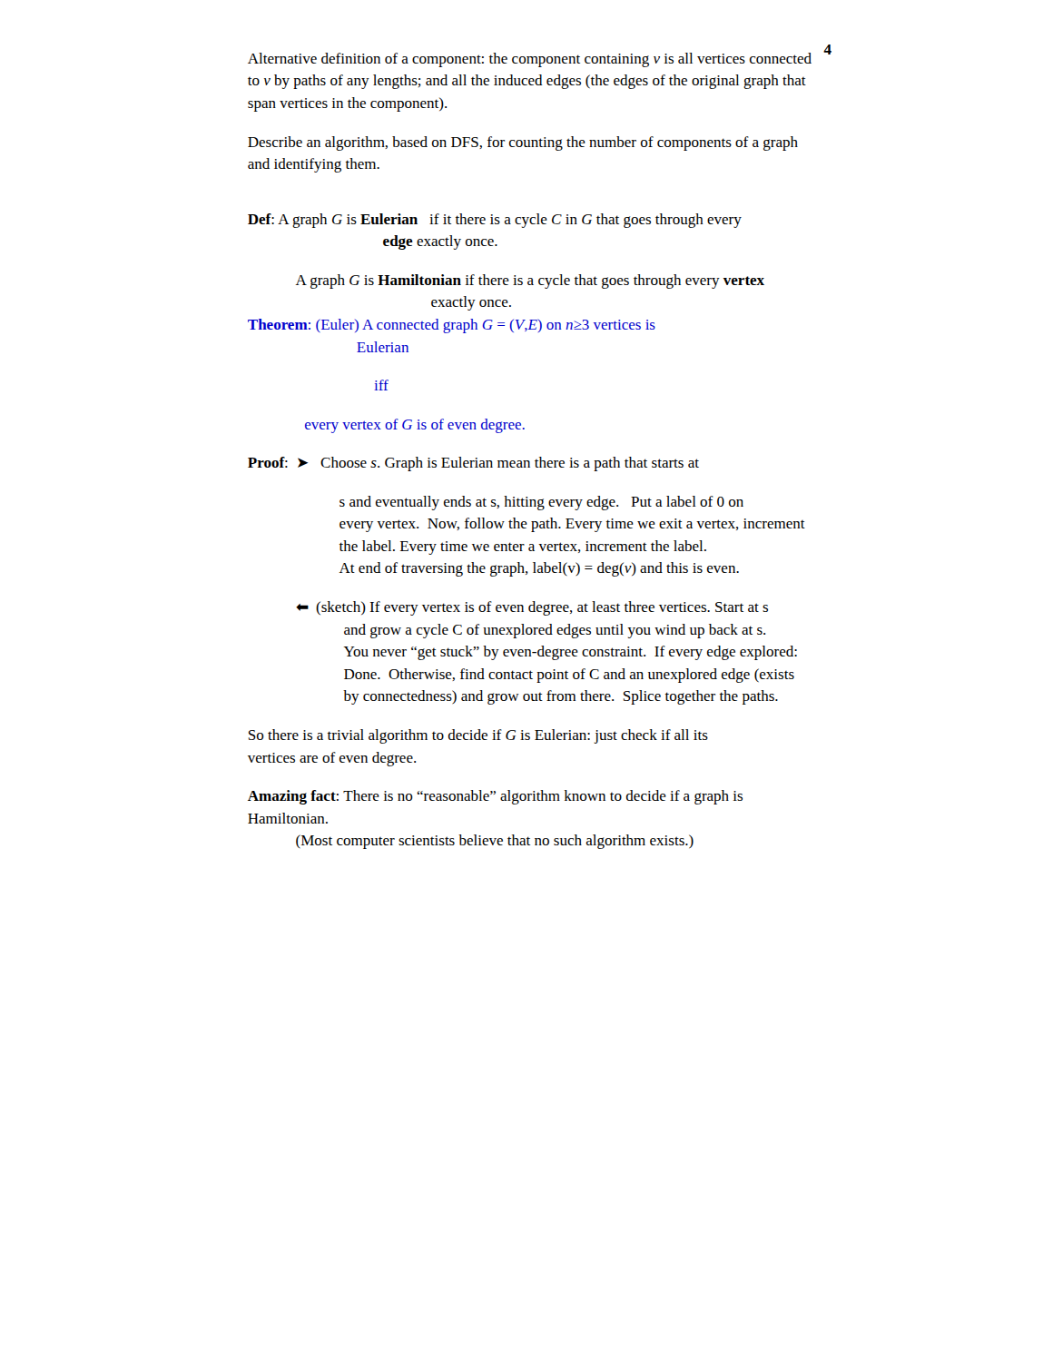4
Alternative definition of a component: the component containing v is all vertices connected to v by paths of any lengths; and all the induced edges (the edges of the original graph that span vertices in the component).
Describe an algorithm, based on DFS, for counting the number of components of a graph and identifying them.
Def: A graph G is Eulerian if it there is a cycle C in G that goes through every
edge exactly once.
A graph G is Hamiltonian if there is a cycle that goes through every vertex
exactly once.
Theorem: (Euler) A connected graph G = (V,E) on n≥3 vertices is
Eulerian
iff
every vertex of G is of even degree.
Proof: ➤ Choose s. Graph is Eulerian mean there is a path that starts at
s and eventually ends at s, hitting every edge. Put a label of 0 on
every vertex. Now, follow the path. Every time we exit a vertex, increment
the label. Every time we enter a vertex, increment the label.
At end of traversing the graph, label(v) = deg(v) and this is even.
⬅ (sketch) If every vertex is of even degree, at least three vertices. Start at s
and grow a cycle C of unexplored edges until you wind up back at s.
You never “get stuck” by even-degree constraint. If every edge explored:
Done. Otherwise, find contact point of C and an unexplored edge (exists
by connectedness) and grow out from there. Splice together the paths.
So there is a trivial algorithm to decide if G is Eulerian: just check if all its
vertices are of even degree.
Amazing fact: There is no “reasonable” algorithm known to decide if a graph is Hamiltonian.
(Most computer scientists believe that no such algorithm exists.)